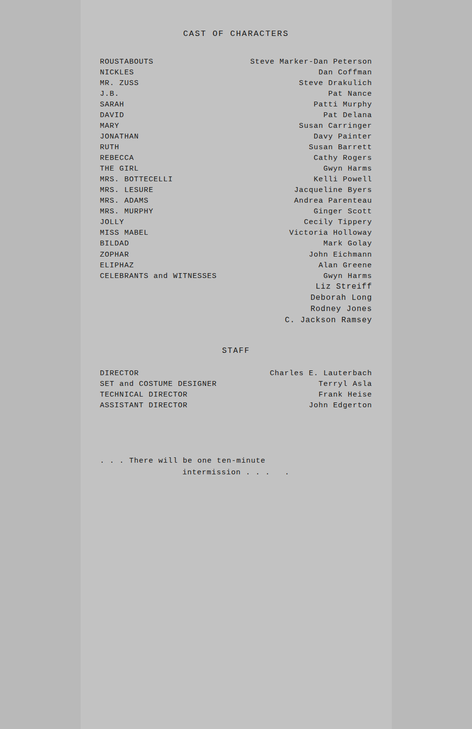CAST OF CHARACTERS
| ROUSTABOUTS | Steve Marker-Dan Peterson |
| NICKLES | Dan Coffman |
| MR. ZUSS | Steve Drakulich |
| J.B. | Pat Nance |
| SARAH | Patti Murphy |
| DAVID | Pat Delana |
| MARY | Susan Carringer |
| JONATHAN | Davy Painter |
| RUTH | Susan Barrett |
| REBECCA | Cathy Rogers |
| THE GIRL | Gwyn Harms |
| MRS. BOTTECELLI | Kelli Powell |
| MRS. LESURE | Jacqueline Byers |
| MRS. ADAMS | Andrea Parenteau |
| MRS. MURPHY | Ginger Scott |
| JOLLY | Cecily Tippery |
| MISS MABEL | Victoria Holloway |
| BILDAD | Mark Golay |
| ZOPHAR | John Eichmann |
| ELIPHAZ | Alan Greene |
| CELEBRANTS and WITNESSES | Gwyn Harms |
Liz Streiff
Deborah Long
Rodney Jones
C. Jackson Ramsey
STAFF
| DIRECTOR | Charles E. Lauterbach |
| SET and COSTUME DESIGNER | Terryl Asla |
| TECHNICAL DIRECTOR | Frank Heise |
| ASSISTANT DIRECTOR | John Edgerton |
. . . There will be one ten-minute intermission . . . .